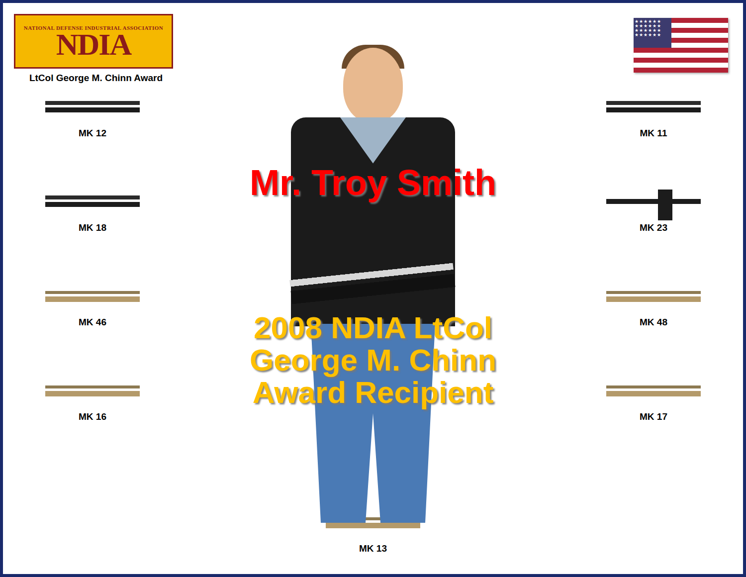NATIONAL DEFENSE INDUSTRIAL ASSOCIATION
NDIA
LtCol George M. Chinn Award
★★★★★★
★★★★★★
★★★★★★
★★★★★★
MK 12
MK 18
MK 46
MK 16
MK 11
MK 23
MK 48
MK 17
MK 13
Mr. Troy Smith
2008 NDIA LtCol
George M. Chinn
Award Recipient